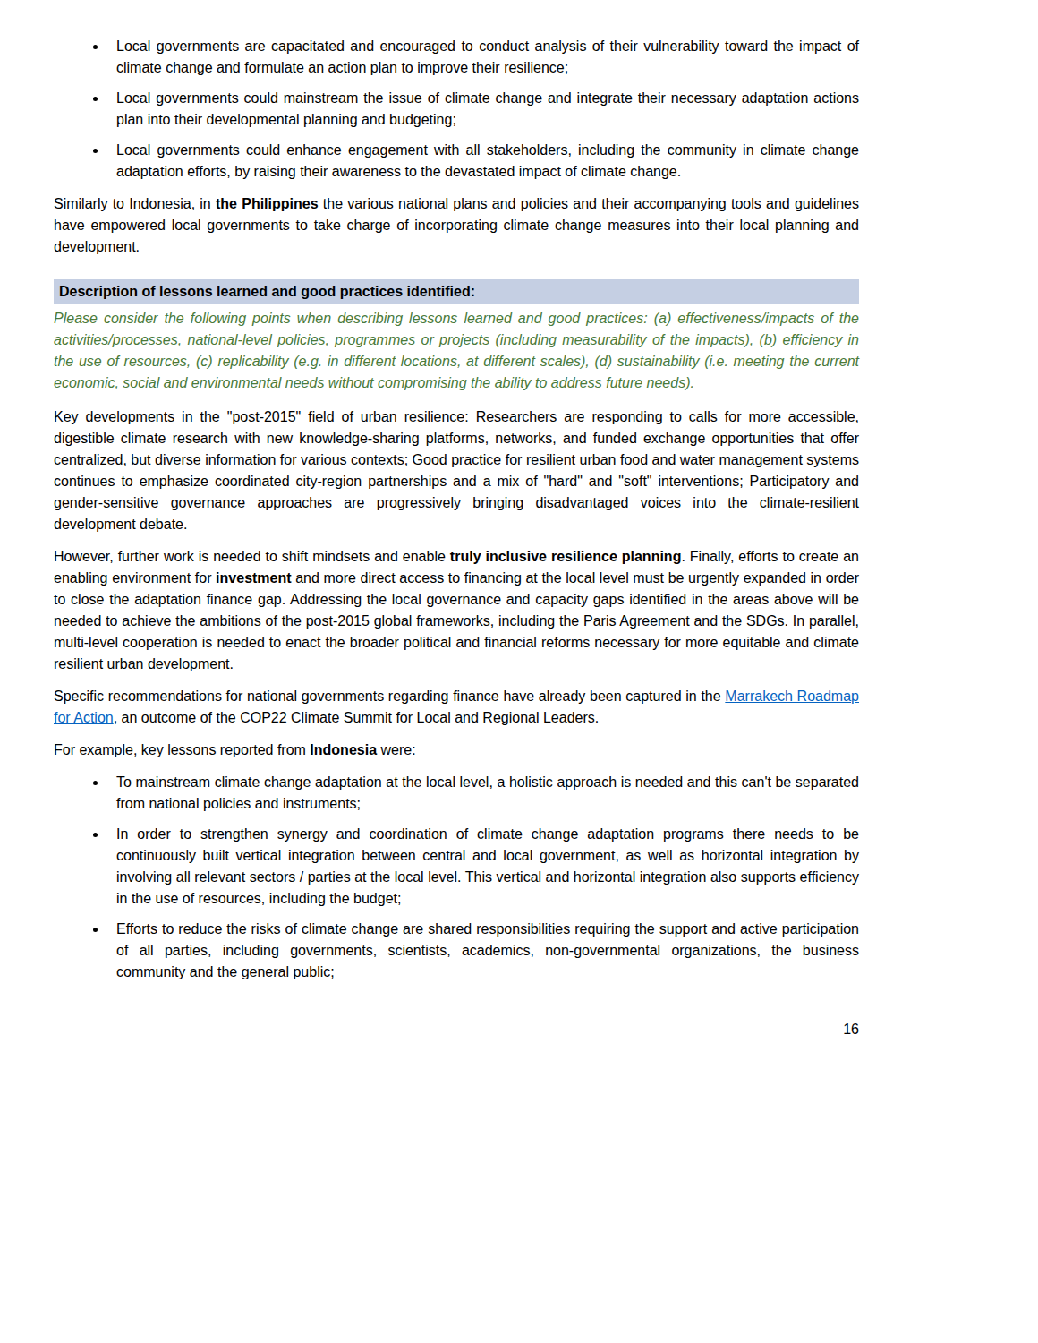Local governments are capacitated and encouraged to conduct analysis of their vulnerability toward the impact of climate change and formulate an action plan to improve their resilience;
Local governments could mainstream the issue of climate change and integrate their necessary adaptation actions plan into their developmental planning and budgeting;
Local governments could enhance engagement with all stakeholders, including the community in climate change adaptation efforts, by raising their awareness to the devastated impact of climate change.
Similarly to Indonesia, in the Philippines the various national plans and policies and their accompanying tools and guidelines have empowered local governments to take charge of incorporating climate change measures into their local planning and development.
Description of lessons learned and good practices identified:
Please consider the following points when describing lessons learned and good practices: (a) effectiveness/impacts of the activities/processes, national-level policies, programmes or projects (including measurability of the impacts), (b) efficiency in the use of resources, (c) replicability (e.g. in different locations, at different scales), (d) sustainability (i.e. meeting the current economic, social and environmental needs without compromising the ability to address future needs).
Key developments in the "post-2015" field of urban resilience: Researchers are responding to calls for more accessible, digestible climate research with new knowledge-sharing platforms, networks, and funded exchange opportunities that offer centralized, but diverse information for various contexts; Good practice for resilient urban food and water management systems continues to emphasize coordinated city-region partnerships and a mix of "hard" and "soft" interventions; Participatory and gender-sensitive governance approaches are progressively bringing disadvantaged voices into the climate-resilient development debate.
However, further work is needed to shift mindsets and enable truly inclusive resilience planning. Finally, efforts to create an enabling environment for investment and more direct access to financing at the local level must be urgently expanded in order to close the adaptation finance gap. Addressing the local governance and capacity gaps identified in the areas above will be needed to achieve the ambitions of the post-2015 global frameworks, including the Paris Agreement and the SDGs. In parallel, multi-level cooperation is needed to enact the broader political and financial reforms necessary for more equitable and climate resilient urban development.
Specific recommendations for national governments regarding finance have already been captured in the Marrakech Roadmap for Action, an outcome of the COP22 Climate Summit for Local and Regional Leaders.
For example, key lessons reported from Indonesia were:
To mainstream climate change adaptation at the local level, a holistic approach is needed and this can't be separated from national policies and instruments;
In order to strengthen synergy and coordination of climate change adaptation programs there needs to be continuously built vertical integration between central and local government, as well as horizontal integration by involving all relevant sectors / parties at the local level. This vertical and horizontal integration also supports efficiency in the use of resources, including the budget;
Efforts to reduce the risks of climate change are shared responsibilities requiring the support and active participation of all parties, including governments, scientists, academics, non-governmental organizations, the business community and the general public;
16